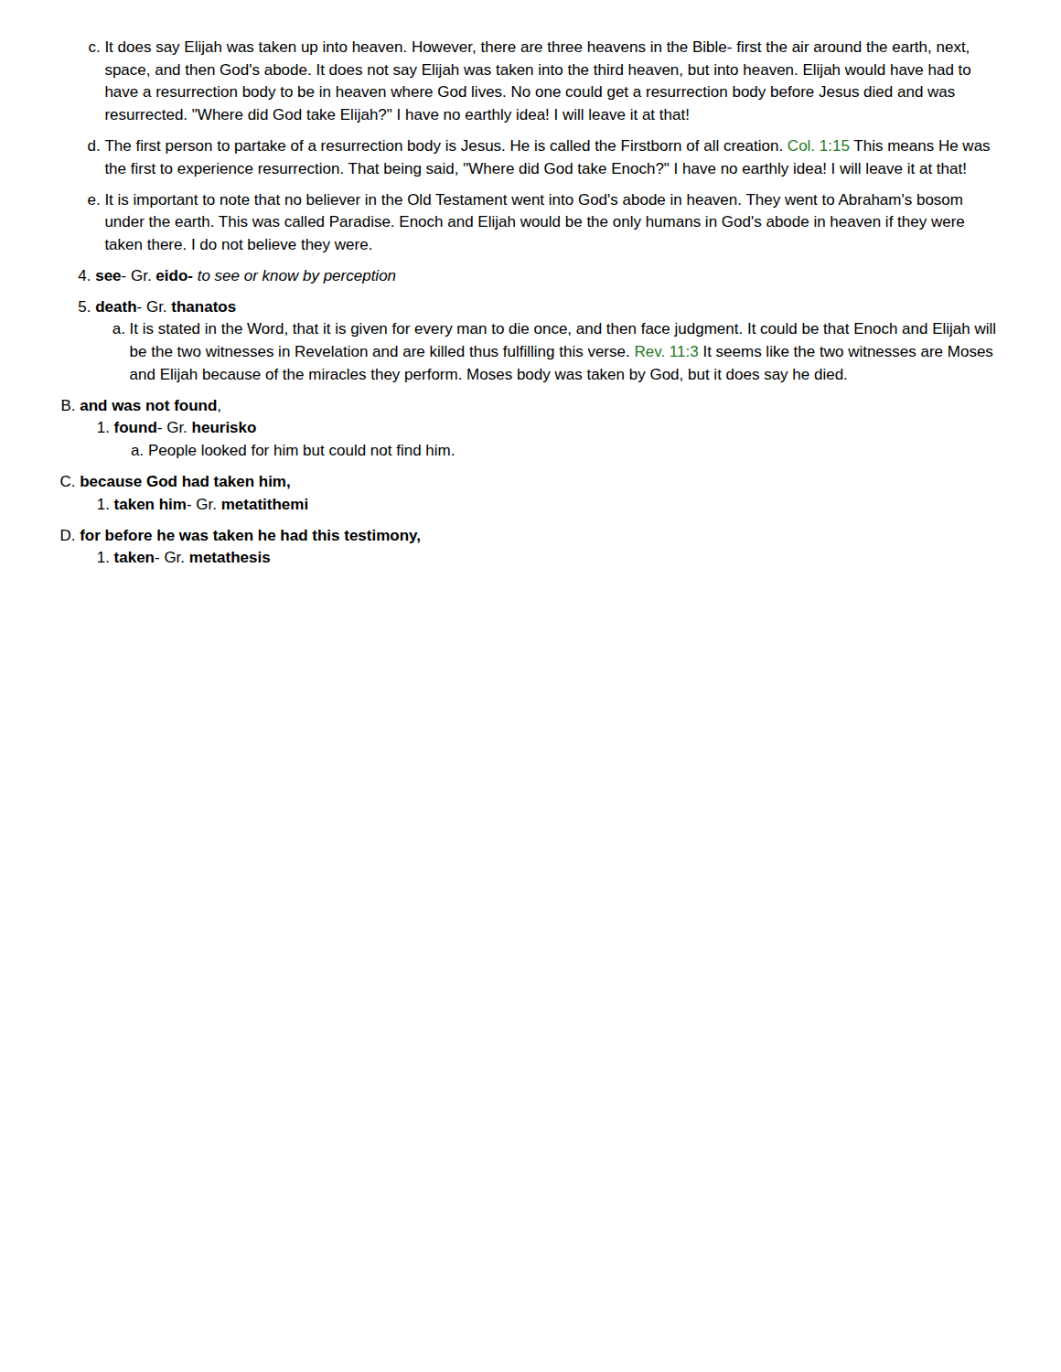It does say Elijah was taken up into heaven. However, there are three heavens in the Bible- first the air around the earth, next, space, and then God's abode. It does not say Elijah was taken into the third heaven, but into heaven. Elijah would have had to have a resurrection body to be in heaven where God lives. No one could get a resurrection body before Jesus died and was resurrected. "Where did God take Elijah?" I have no earthly idea! I will leave it at that!
The first person to partake of a resurrection body is Jesus. He is called the Firstborn of all creation. Col. 1:15 This means He was the first to experience resurrection. That being said, "Where did God take Enoch?" I have no earthly idea! I will leave it at that!
It is important to note that no believer in the Old Testament went into God's abode in heaven. They went to Abraham's bosom under the earth. This was called Paradise. Enoch and Elijah would be the only humans in God's abode in heaven if they were taken there. I do not believe they were.
see- Gr. eido- to see or know by perception
death- Gr. thanatos
It is stated in the Word, that it is given for every man to die once, and then face judgment. It could be that Enoch and Elijah will be the two witnesses in Revelation and are killed thus fulfilling this verse. Rev. 11:3 It seems like the two witnesses are Moses and Elijah because of the miracles they perform. Moses body was taken by God, but it does say he died.
and was not found,
found- Gr. heurisko
People looked for him but could not find him.
because God had taken him,
taken him- Gr. metatithemi
for before he was taken he had this testimony,
taken- Gr. metathesis